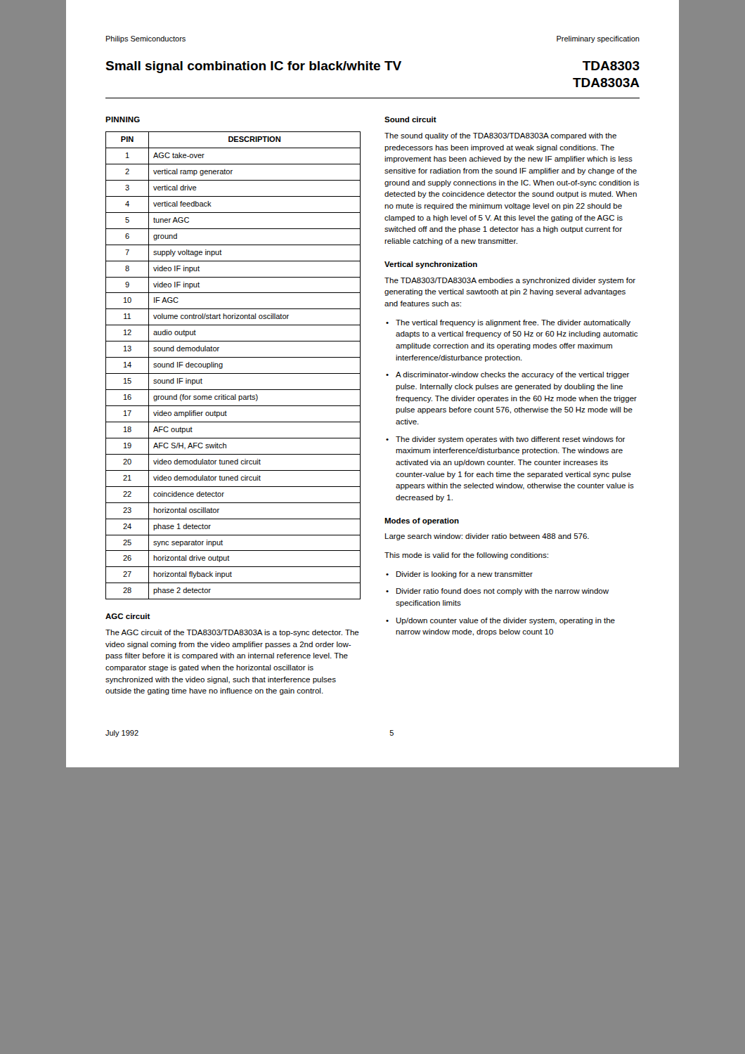Philips Semiconductors Preliminary specification
Small signal combination IC for black/white TV
TDA8303
TDA8303A
PINNING
| PIN | DESCRIPTION |
| --- | --- |
| 1 | AGC take-over |
| 2 | vertical ramp generator |
| 3 | vertical drive |
| 4 | vertical feedback |
| 5 | tuner AGC |
| 6 | ground |
| 7 | supply voltage input |
| 8 | video IF input |
| 9 | video IF input |
| 10 | IF AGC |
| 11 | volume control/start horizontal oscillator |
| 12 | audio output |
| 13 | sound demodulator |
| 14 | sound IF decoupling |
| 15 | sound IF input |
| 16 | ground (for some critical parts) |
| 17 | video amplifier output |
| 18 | AFC output |
| 19 | AFC S/H, AFC switch |
| 20 | video demodulator tuned circuit |
| 21 | video demodulator tuned circuit |
| 22 | coincidence detector |
| 23 | horizontal oscillator |
| 24 | phase 1 detector |
| 25 | sync separator input |
| 26 | horizontal drive output |
| 27 | horizontal flyback input |
| 28 | phase 2 detector |
AGC circuit
The AGC circuit of the TDA8303/TDA8303A is a top-sync detector. The video signal coming from the video amplifier passes a 2nd order low-pass filter before it is compared with an internal reference level. The comparator stage is gated when the horizontal oscillator is synchronized with the video signal, such that interference pulses outside the gating time have no influence on the gain control.
Sound circuit
The sound quality of the TDA8303/TDA8303A compared with the predecessors has been improved at weak signal conditions. The improvement has been achieved by the new IF amplifier which is less sensitive for radiation from the sound IF amplifier and by change of the ground and supply connections in the IC. When out-of-sync condition is detected by the coincidence detector the sound output is muted. When no mute is required the minimum voltage level on pin 22 should be clamped to a high level of 5 V. At this level the gating of the AGC is switched off and the phase 1 detector has a high output current for reliable catching of a new transmitter.
Vertical synchronization
The TDA8303/TDA8303A embodies a synchronized divider system for generating the vertical sawtooth at pin 2 having several advantages and features such as:
The vertical frequency is alignment free. The divider automatically adapts to a vertical frequency of 50 Hz or 60 Hz including automatic amplitude correction and its operating modes offer maximum interference/disturbance protection.
A discriminator-window checks the accuracy of the vertical trigger pulse. Internally clock pulses are generated by doubling the line frequency. The divider operates in the 60 Hz mode when the trigger pulse appears before count 576, otherwise the 50 Hz mode will be active.
The divider system operates with two different reset windows for maximum interference/disturbance protection. The windows are activated via an up/down counter. The counter increases its counter-value by 1 for each time the separated vertical sync pulse appears within the selected window, otherwise the counter value is decreased by 1.
Modes of operation
Large search window: divider ratio between 488 and 576.
This mode is valid for the following conditions:
Divider is looking for a new transmitter
Divider ratio found does not comply with the narrow window specification limits
Up/down counter value of the divider system, operating in the narrow window mode, drops below count 10
July 1992 5